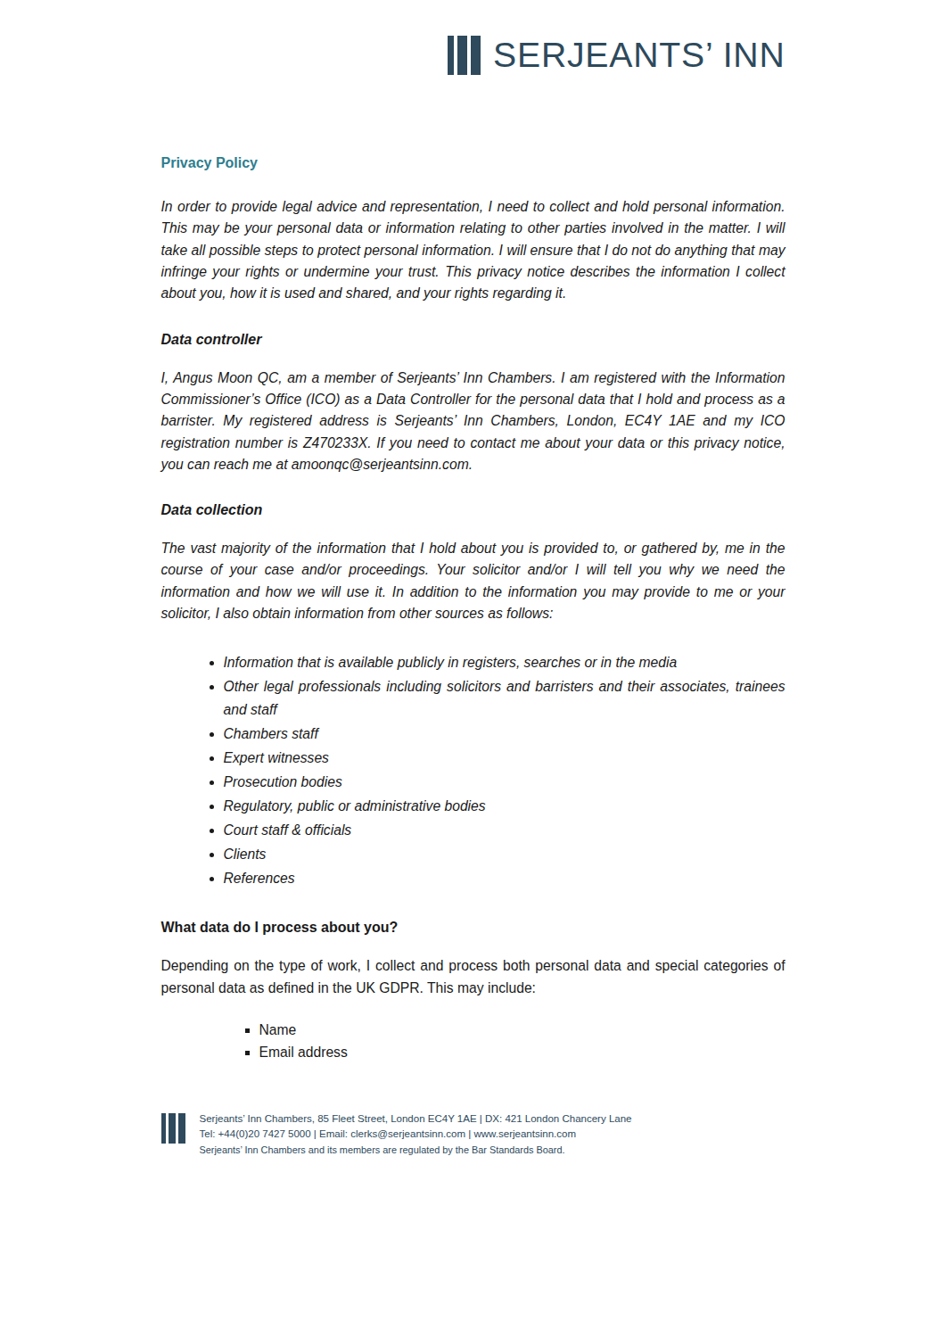SERJEANTS’ INN
Privacy Policy
In order to provide legal advice and representation, I need to collect and hold personal information. This may be your personal data or information relating to other parties involved in the matter. I will take all possible steps to protect personal information. I will ensure that I do not do anything that may infringe your rights or undermine your trust. This privacy notice describes the information I collect about you, how it is used and shared, and your rights regarding it.
Data controller
I, Angus Moon QC, am a member of Serjeants’ Inn Chambers. I am registered with the Information Commissioner’s Office (ICO) as a Data Controller for the personal data that I hold and process as a barrister. My registered address is Serjeants’ Inn Chambers, London, EC4Y 1AE and my ICO registration number is Z470233X. If you need to contact me about your data or this privacy notice, you can reach me at amoonqc@serjeantsinn.com.
Data collection
The vast majority of the information that I hold about you is provided to, or gathered by, me in the course of your case and/or proceedings. Your solicitor and/or I will tell you why we need the information and how we will use it. In addition to the information you may provide to me or your solicitor, I also obtain information from other sources as follows:
Information that is available publicly in registers, searches or in the media
Other legal professionals including solicitors and barristers and their associates, trainees and staff
Chambers staff
Expert witnesses
Prosecution bodies
Regulatory, public or administrative bodies
Court staff & officials
Clients
References
What data do I process about you?
Depending on the type of work, I collect and process both personal data and special categories of personal data as defined in the UK GDPR. This may include:
Name
Email address
Serjeants’ Inn Chambers, 85 Fleet Street, London EC4Y 1AE | DX: 421 London Chancery Lane
Tel: +44(0)20 7427 5000 | Email: clerks@serjeantsinn.com | www.serjeantsinn.com
Serjeants’ Inn Chambers and its members are regulated by the Bar Standards Board.